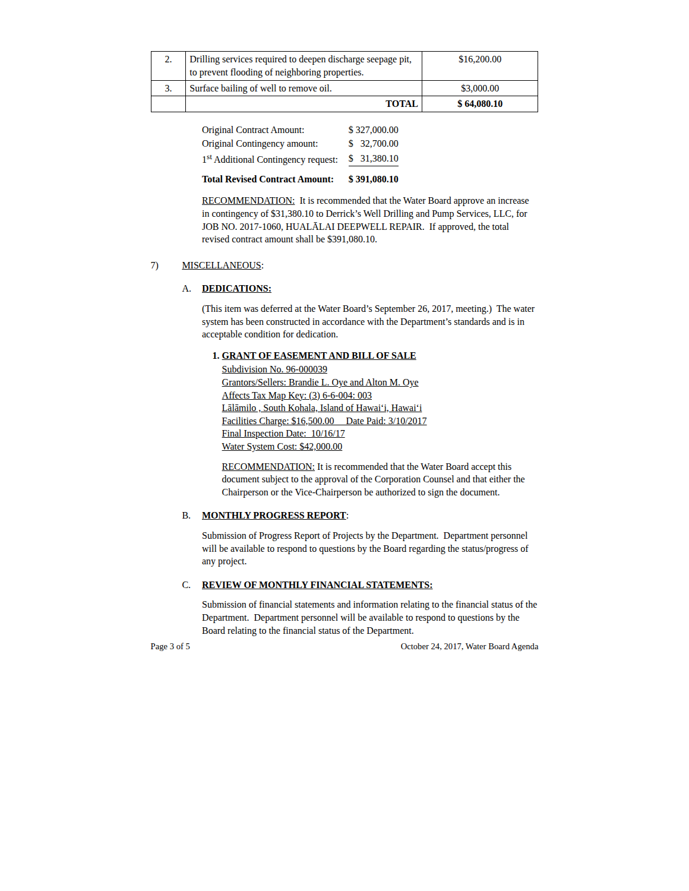| 2. | Drilling services required to deepen discharge seepage pit, to prevent flooding of neighboring properties. | $16,200.00 |
| 3. | Surface bailing of well to remove oil. | $3,000.00 |
| | TOTAL | $ 64,080.10 |
| Original Contract Amount: | $ 327,000.00 |
| Original Contingency amount: | $ 32,700.00 |
| 1 st Additional Contingency request: | $ 31,380.10 |
| Total Revised Contract Amount: | $ 391,080.10 |
RECOMMENDATION: It is recommended that the Water Board approve an increase in contingency of $31,380.10 to Derrick’s Well Drilling and Pump Services, LLC, for JOB NO. 2017-1060, HUALĀLAI DEEPWELL REPAIR. If approved, the total revised contract amount shall be $391,080.10.
7)
MISCELLANEOUS:
A.
DEDICATIONS:
(This item was deferred at the Water Board’s September 26, 2017, meeting.) The water system has been constructed in accordance with the Department’s standards and is in acceptable condition for dedication.
GRANT OF EASEMENT AND BILL OF SALE
Subdivision No. 96-000039
Grantors/Sellers: Brandie L. Oye and Alton M. Oye
Affects Tax Map Key: (3) 6-6-004: 003
Lālāmilo , South Kohala, Island of Hawai‘i, Hawai‘i
Facilities Charge: $16,500.00 Date Paid: 3/10/2017
Final Inspection Date: 10/16/17
Water System Cost: $42,000.00
RECOMMENDATION: It is recommended that the Water Board accept this document subject to the approval of the Corporation Counsel and that either the Chairperson or the Vice-Chairperson be authorized to sign the document.
B.
MONTHLY PROGRESS REPORT:
Submission of Progress Report of Projects by the Department. Department personnel will be available to respond to questions by the Board regarding the status/progress of any project.
C.
REVIEW OF MONTHLY FINANCIAL STATEMENTS:
Submission of financial statements and information relating to the financial status of the Department. Department personnel will be available to respond to questions by the Board relating to the financial status of the Department.
Page 3 of 5
October 24, 2017, Water Board Agenda